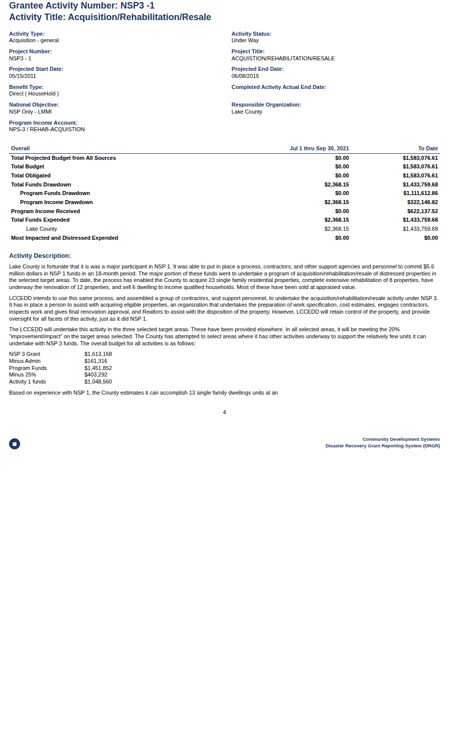Grantee Activity Number: NSP3 -1 Activity Title: Acquisition/Rehabilitation/Resale
Activity Type:
Acquisition - general
Project Number:
NSP3 - 1
Projected Start Date:
05/15/2011
Benefit Type:
Direct ( HouseHold )
National Objective:
NSP Only - LMMI
Program Income Account:
NPS-3 / REHAB-ACQUISTION
Activity Status:
Under Way
Project Title:
ACQUISTION/REHABILITATION/RESALE
Projected End Date:
06/08/2015
Completed Activity Actual End Date:
Responsible Organization:
Lake County
| Overall | Jul 1 thru Sep 30, 2021 | To Date |
| --- | --- | --- |
| Total Projected Budget from All Sources | $0.00 | $1,583,076.61 |
| Total Budget | $0.00 | $1,583,076.61 |
| Total Obligated | $0.00 | $1,583,076.61 |
| Total Funds Drawdown | $2,368.15 | $1,433,759.68 |
| Program Funds Drawdown | $0.00 | $1,111,612.86 |
| Program Income Drawdown | $2,368.15 | $322,146.82 |
| Program Income Received | $0.00 | $622,137.52 |
| Total Funds Expended | $2,368.15 | $1,433,759.68 |
| Lake County | $2,368.15 | $1,433,759.68 |
| Most Impacted and Distressed Expended | $0.00 | $0.00 |
Activity Description:
Lake County is fortunate that it is was a major participant in NSP 1. It was able to put in place a process, contractors, and other support agencies and personnel to commit $5.6 million dollars in NSP 1 funds in an 18-month period. The major portion of these funds went to undertake a program of acquisition/rehabilitation/resale of distressed properties in the selected target areas. To date, the process has enabled the County to acquire 23 single family residential properties, complete extensive rehabilitation of 8 properties, have underway the renovation of 12 properties, and sell 6 dwelling to income qualified households. Most of these have been sold at appraised value.
LCCEDD intends to use this same process, and assembled a group of contractors, and support personnel, to undertake the acquisition/rehabilitation/resale activity under NSP 3. It has in place a person to assist with acquiring eligible properties, an organization that undertakes the preparation of work specification, cost estimates, engages contractors, inspects work and gives final renovation approval, and Realtors to assist with the disposition of the property. However, LCCEDD will retain control of the property, and provide oversight for all facets of this activity, just as it did NSP 1.
The LCCEDD will undertake this activity in the three selected target areas. These have been provided elsewhere. In all selected areas, it will be meeting the 20% “improvement/impact” on the target areas selected. The County has attempted to select areas where it has other activities underway to support the relatively few units it can undertake with NSP 3 funds. The overall budget for all activities is as follows:
NSP 3 Grant$1,613,168
Minus Admin$161,316
Program Funds$1,451,852
Minus 25%$403,292
Activity 1 funds$1,048,560
Based on experience with NSP 1, the County estimates it can accomplish 13 single family dwellings units at an
4
■
Community Development Systems
Disaster Recovery Grant Reporting System (DRGR)